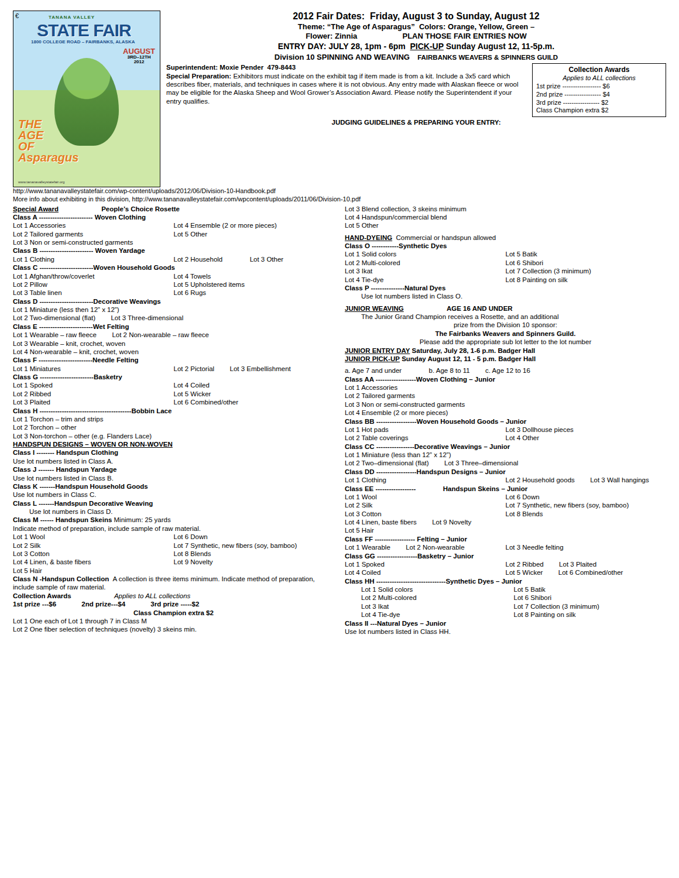€ TANANA VALLEY STATE FAIR 1800 COLLEGE ROAD – FAIRBANKS, ALASKA AUGUST3RD–12TH 2012 THE
AGE
OF
Asparagus www.tananavalleystatefair.org
2012 Fair Dates: Friday, August 3 to Sunday, August 12
Theme: “The Age of Asparagus” Colors: Orange, Yellow, Green –
Flower: Zinnia PLAN THOSE FAIR ENTRIES NOW
ENTRY DAY: JULY 28, 1pm - 6pm PICK-UP Sunday August 12, 11-5p.m.
Division 10 SPINNING AND WEAVING FAIRBANKS WEAVERS & SPINNERS GUILD
Superintendent: Moxie Pender 479-8443
Special Preparation: Exhibitors must indicate on the exhibit tag if item made is from a kit. Include a 3x5 card which describes fiber, materials, and techniques in cases where it is not obvious. Any entry made with Alaskan fleece or wool may be eligible for the Alaska Sheep and Wool Grower’s Association Award. Please notify the Superintendent if your entry qualifies.
Collection Awards
Applies to ALL collections
1st prize ------------------ $6
2nd prize ----------------- $4
3rd prize ----------------- $2
Class Champion extra $2
JUDGING GUIDELINES & PREPARING YOUR ENTRY:
http://www.tananavalleystatefair.com/wp-content/uploads/2012/06/Division-10-Handbook.pdf
More info about exhibiting in this division, http://www.tananavalleystatefair.com/wpcontent/uploads/2011/06/Division-10.pdf
Special Award People’s Choice Rosette
Class A ------------------------ Woven Clothing
Lot 1 Accessories
Lot 4 Ensemble (2 or more pieces)
Lot 2 Tailored garments
Lot 5 Other
Lot 3 Non or semi-constructed garments
Class B ------------------------ Woven Yardage
Lot 1 Clothing
Lot 2 Household Lot 3 Other
Class C ------------------------Woven Household Goods
Lot 1 Afghan/throw/coverlet
Lot 4 Towels
Lot 2 Pillow
Lot 5 Upholstered items
Lot 3 Table linen
Lot 6 Rugs
Class D ------------------------Decorative Weavings
Lot 1 Miniature (less then 12” x 12”)
Lot 2 Two-dimensional (flat) Lot 3 Three-dimensional
Class E ------------------------Wet Felting
Lot 1 Wearable – raw fleece Lot 2 Non-wearable – raw fleece
Lot 3 Wearable – knit, crochet, woven
Lot 4 Non-wearable – knit, crochet, woven
Class F ------------------------Needle Felting
Lot 1 Miniatures
Lot 2 Pictorial Lot 3 Embellishment
Class G ------------------------Basketry
Lot 1 Spoked
Lot 4 Coiled
Lot 2 Ribbed
Lot 5 Wicker
Lot 3 Plaited
Lot 6 Combined/other
Class H -----------------------------------------Bobbin Lace
Lot 1 Torchon – trim and strips
Lot 2 Torchon – other
Lot 3 Non-torchon – other (e.g. Flanders Lace)
HANDSPUN DESIGNS – WOVEN OR NON-WOVEN
Class I -------- Handspun Clothing
Use lot numbers listed in Class A.
Class J ------- Handspun Yardage
Use lot numbers listed in Class B.
Class K -------Handspun Household Goods
Use lot numbers in Class C.
Class L -------Handspun Decorative Weaving
Use lot numbers in Class D.
Class M ------ Handspun Skeins Minimum: 25 yards
Indicate method of preparation, include sample of raw material.
Lot 1 Wool
Lot 6 Down
Lot 2 Silk
Lot 7 Synthetic, new fibers (soy, bamboo)
Lot 3 Cotton
Lot 8 Blends
Lot 4 Linen, & baste fibers
Lot 9 Novelty
Lot 5 Hair
Class N -Handspun Collection A collection is three items minimum. Indicate method of preparation, include sample of raw material.
Collection Awards Applies to ALL collections
1st prize ---$6 2nd prize---$4 3rd prize -----$2
Class Champion extra $2
Lot 1 One each of Lot 1 through 7 in Class M
Lot 2 One fiber selection of techniques (novelty) 3 skeins min.
Lot 3 Blend collection, 3 skeins minimum
Lot 4 Handspun/commercial blend
Lot 5 Other
HAND-DYEING Commercial or handspun allowed
Class O ------------Synthetic Dyes
Lot 1 Solid colors
Lot 5 Batik
Lot 2 Multi-colored
Lot 6 Shibori
Lot 3 Ikat
Lot 7 Collection (3 minimum)
Lot 4 Tie-dye
Lot 8 Painting on silk
Class P ---------------Natural Dyes
Use lot numbers listed in Class O.
JUNIOR WEAVING AGE 16 AND UNDER
The Junior Grand Champion receives a Rosette, and an additional
prize from the Division 10 sponsor:
The Fairbanks Weavers and Spinners Guild.
Please add the appropriate sub lot letter to the lot number
JUNIOR ENTRY DAY Saturday, July 28, 1-6 p.m. Badger Hall
JUNIOR PICK-UP Sunday August 12, 11 - 5 p.m. Badger Hall
a. Age 7 and under b. Age 8 to 11 c. Age 12 to 16
Class AA ------------------Woven Clothing – Junior
Lot 1 Accessories
Lot 2 Tailored garments
Lot 3 Non or semi-constructed garments
Lot 4 Ensemble (2 or more pieces)
Class BB ------------------Woven Household Goods – Junior
Lot 1 Hot pads
Lot 3 Dollhouse pieces
Lot 2 Table coverings
Lot 4 Other
Class CC -----------------Decorative Weavings – Junior
Lot 1 Miniature (less than 12” x 12”)
Lot 2 Two–dimensional (flat) Lot 3 Three–dimensional
Class DD ------------------Handspun Designs – Junior
Lot 1 Clothing
Lot 2 Household goods Lot 3 Wall hangings
Class EE ------------------ Handspun Skeins – Junior
Lot 1 Wool
Lot 6 Down
Lot 2 Silk
Lot 7 Synthetic, new fibers (soy, bamboo)
Lot 3 Cotton
Lot 8 Blends
Lot 4 Linen, baste fibers Lot 9 Novelty
Lot 5 Hair
Class FF ------------------ Felting – Junior
Lot 1 Wearable Lot 2 Non-wearable
Lot 3 Needle felting
Class GG ------------------Basketry – Junior
Lot 1 Spoked
Lot 2 Ribbed Lot 3 Plaited
Lot 4 Coiled
Lot 5 Wicker Lot 6 Combined/other
Class HH -------------------------------Synthetic Dyes – Junior
Lot 1 Solid colors
Lot 5 Batik
Lot 2 Multi-colored
Lot 6 Shibori
Lot 3 Ikat
Lot 7 Collection (3 minimum)
Lot 4 Tie-dye
Lot 8 Painting on silk
Class II ---Natural Dyes – Junior
Use lot numbers listed in Class HH.